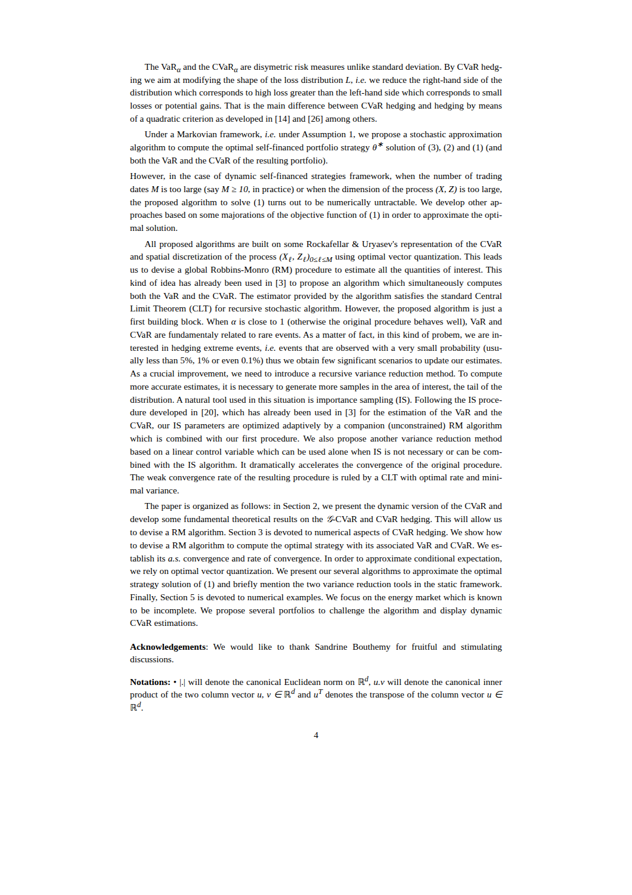The VaRα and the CVaRα are disymetric risk measures unlike standard deviation. By CVaR hedging we aim at modifying the shape of the loss distribution L, i.e. we reduce the right-hand side of the distribution which corresponds to high loss greater than the left-hand side which corresponds to small losses or potential gains. That is the main difference between CVaR hedging and hedging by means of a quadratic criterion as developed in [14] and [26] among others.
Under a Markovian framework, i.e. under Assumption 1, we propose a stochastic approximation algorithm to compute the optimal self-financed portfolio strategy θ∗ solution of (3), (2) and (1) (and both the VaR and the CVaR of the resulting portfolio).
However, in the case of dynamic self-financed strategies framework, when the number of trading dates M is too large (say M ≥ 10, in practice) or when the dimension of the process (X, Z) is too large, the proposed algorithm to solve (1) turns out to be numerically untractable. We develop other approaches based on some majorations of the objective function of (1) in order to approximate the optimal solution.
All proposed algorithms are built on some Rockafellar & Uryasev's representation of the CVaR and spatial discretization of the process (Xℓ, Zℓ)0≤ℓ≤M using optimal vector quantization. This leads us to devise a global Robbins-Monro (RM) procedure to estimate all the quantities of interest. This kind of idea has already been used in [3] to propose an algorithm which simultaneously computes both the VaR and the CVaR. The estimator provided by the algorithm satisfies the standard Central Limit Theorem (CLT) for recursive stochastic algorithm. However, the proposed algorithm is just a first building block. When α is close to 1 (otherwise the original procedure behaves well), VaR and CVaR are fundamentaly related to rare events. As a matter of fact, in this kind of probem, we are interested in hedging extreme events, i.e. events that are observed with a very small probability (usually less than 5%, 1% or even 0.1%) thus we obtain few significant scenarios to update our estimates. As a crucial improvement, we need to introduce a recursive variance reduction method. To compute more accurate estimates, it is necessary to generate more samples in the area of interest, the tail of the distribution. A natural tool used in this situation is importance sampling (IS). Following the IS procedure developed in [20], which has already been used in [3] for the estimation of the VaR and the CVaR, our IS parameters are optimized adaptively by a companion (unconstrained) RM algorithm which is combined with our first procedure. We also propose another variance reduction method based on a linear control variable which can be used alone when IS is not necessary or can be combined with the IS algorithm. It dramatically accelerates the convergence of the original procedure. The weak convergence rate of the resulting procedure is ruled by a CLT with optimal rate and minimal variance.
The paper is organized as follows: in Section 2, we present the dynamic version of the CVaR and develop some fundamental theoretical results on the 𝒢-CVaR and CVaR hedging. This will allow us to devise a RM algorithm. Section 3 is devoted to numerical aspects of CVaR hedging. We show how to devise a RM algorithm to compute the optimal strategy with its associated VaR and CVaR. We establish its a.s. convergence and rate of convergence. In order to approximate conditional expectation, we rely on optimal vector quantization. We present our several algorithms to approximate the optimal strategy solution of (1) and briefly mention the two variance reduction tools in the static framework. Finally, Section 5 is devoted to numerical examples. We focus on the energy market which is known to be incomplete. We propose several portfolios to challenge the algorithm and display dynamic CVaR estimations.
Acknowledgements: We would like to thank Sandrine Bouthemy for fruitful and stimulating discussions.
Notations: • |.| will denote the canonical Euclidean norm on ℝd, u.v will denote the canonical inner product of the two column vector u, v ∈ ℝd and uT denotes the transpose of the column vector u ∈ ℝd.
4